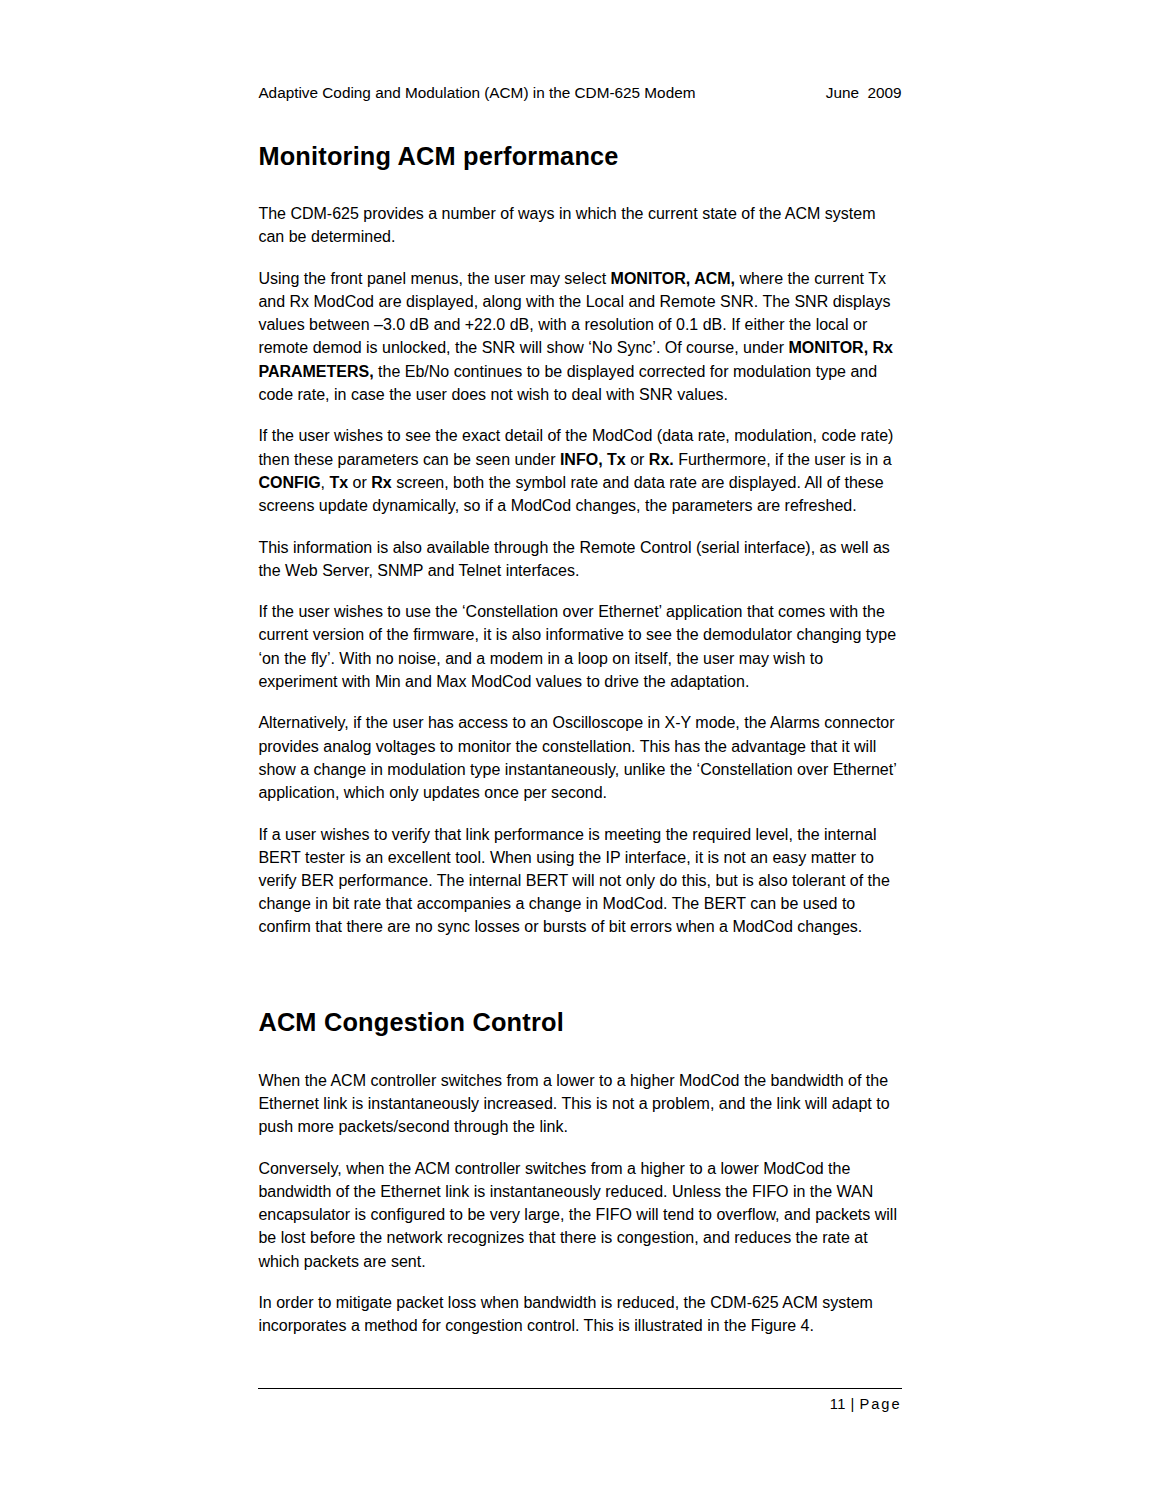Adaptive Coding and Modulation (ACM) in the CDM-625 Modem
June 2009
Monitoring ACM performance
The CDM-625 provides a number of ways in which the current state of the ACM system can be determined.
Using the front panel menus, the user may select MONITOR, ACM, where the current Tx and Rx ModCod are displayed, along with the Local and Remote SNR. The SNR displays values between –3.0 dB and +22.0 dB, with a resolution of 0.1 dB. If either the local or remote demod is unlocked, the SNR will show ‘No Sync’. Of course, under MONITOR, Rx PARAMETERS, the Eb/No continues to be displayed corrected for modulation type and code rate, in case the user does not wish to deal with SNR values.
If the user wishes to see the exact detail of the ModCod (data rate, modulation, code rate) then these parameters can be seen under INFO, Tx or Rx. Furthermore, if the user is in a CONFIG, Tx or Rx screen, both the symbol rate and data rate are displayed. All of these screens update dynamically, so if a ModCod changes, the parameters are refreshed.
This information is also available through the Remote Control (serial interface), as well as the Web Server, SNMP and Telnet interfaces.
If the user wishes to use the ‘Constellation over Ethernet’ application that comes with the current version of the firmware, it is also informative to see the demodulator changing type ‘on the fly’. With no noise, and a modem in a loop on itself, the user may wish to experiment with Min and Max ModCod values to drive the adaptation.
Alternatively, if the user has access to an Oscilloscope in X-Y mode, the Alarms connector provides analog voltages to monitor the constellation. This has the advantage that it will show a change in modulation type instantaneously, unlike the ‘Constellation over Ethernet’ application, which only updates once per second.
If a user wishes to verify that link performance is meeting the required level, the internal BERT tester is an excellent tool. When using the IP interface, it is not an easy matter to verify BER performance. The internal BERT will not only do this, but is also tolerant of the change in bit rate that accompanies a change in ModCod. The BERT can be used to confirm that there are no sync losses or bursts of bit errors when a ModCod changes.
ACM Congestion Control
When the ACM controller switches from a lower to a higher ModCod the bandwidth of the Ethernet link is instantaneously increased. This is not a problem, and the link will adapt to push more packets/second through the link.
Conversely, when the ACM controller switches from a higher to a lower ModCod the bandwidth of the Ethernet link is instantaneously reduced. Unless the FIFO in the WAN encapsulator is configured to be very large, the FIFO will tend to overflow, and packets will be lost before the network recognizes that there is congestion, and reduces the rate at which packets are sent.
In order to mitigate packet loss when bandwidth is reduced, the CDM-625 ACM system incorporates a method for congestion control. This is illustrated in the Figure 4.
11 | Page